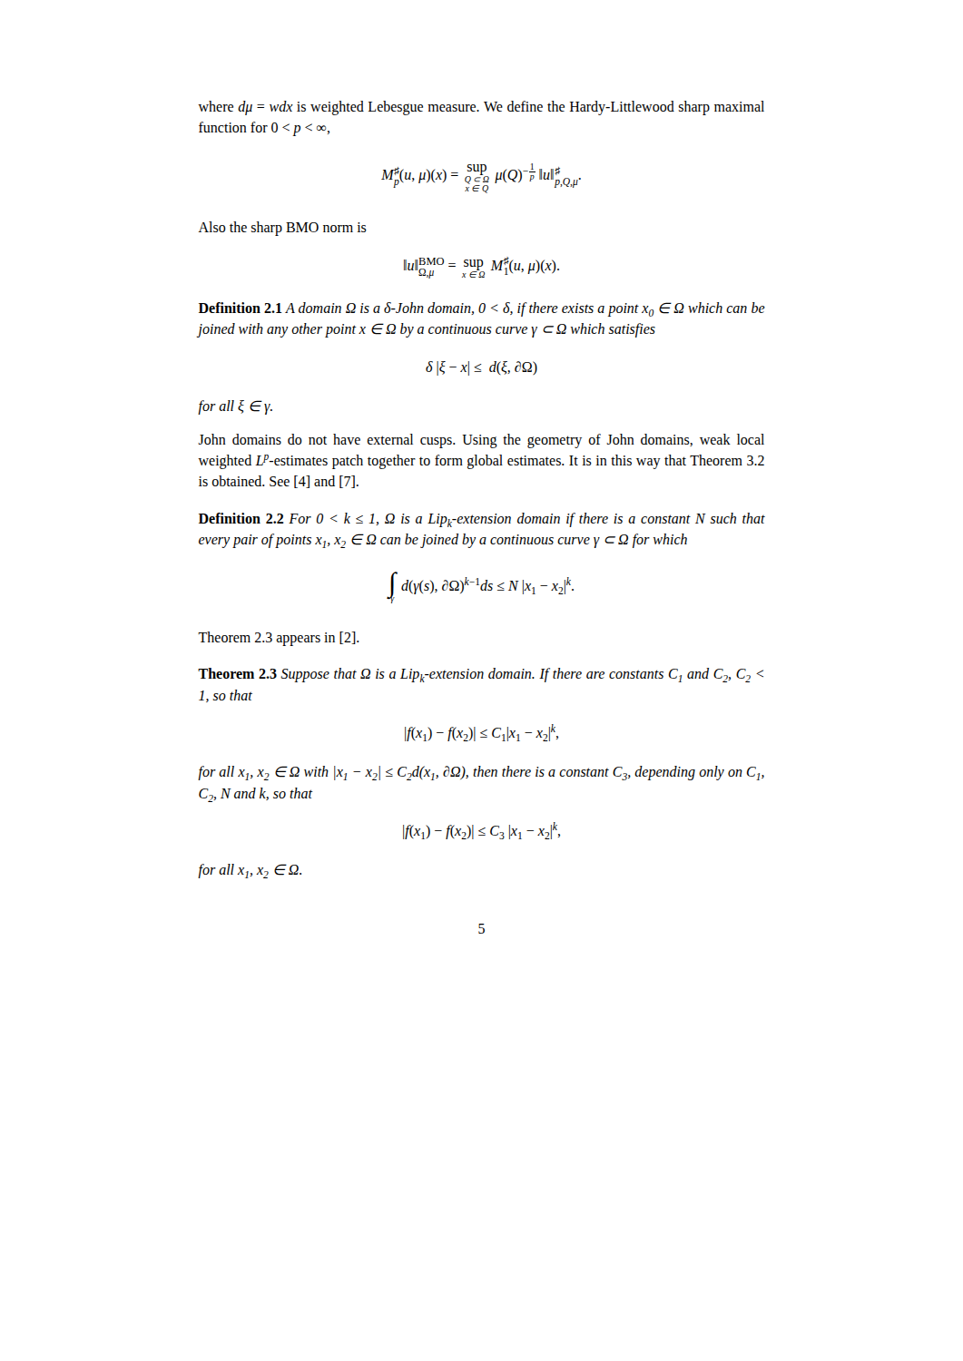where dμ = wdx is weighted Lebesgue measure. We define the Hardy-Littlewood sharp maximal function for 0 < p < ∞,
M♯p(u, μ)(x) = sup Q ⊂ Ω x ∈ Q μ(Q)−1 p ‖u‖♯p,Q,μ.
Also the sharp BMO norm is
‖u‖BMO Ω,μ = sup x ∈ Ω M♯1(u, μ)(x).
Definition 2.1 A domain Ω is a δ-John domain, 0 < δ, if there exists a point x0 ∈ Ω which can be joined with any other point x ∈ Ω by a continuous curve γ ⊂ Ω which satisfies
δ |ξ − x| ≤ d(ξ, ∂Ω)
for all ξ ∈ γ.
John domains do not have external cusps. Using the geometry of John domains, weak local weighted Lp-estimates patch together to form global estimates. It is in this way that Theorem 3.2 is obtained. See [4] and [7].
Definition 2.2 For 0 < k ≤ 1, Ω is a Lipk-extension domain if there is a constant N such that every pair of points x1, x2 ∈ Ω can be joined by a continuous curve γ ⊂ Ω for which
∫γ d(γ(s), ∂Ω)k−1ds ≤ N |x1 − x2|k.
Theorem 2.3 appears in [2].
Theorem 2.3 Suppose that Ω is a Lipk-extension domain. If there are constants C1 and C2, C2 < 1, so that
|f(x1) − f(x2)| ≤ C1|x1 − x2|k,
for all x1, x2 ∈ Ω with |x1 − x2| ≤ C2d(x1, ∂Ω), then there is a constant C3, depending only on C1, C2, N and k, so that
|f(x1) − f(x2)| ≤ C3 |x1 − x2|k,
for all x1, x2 ∈ Ω.
5